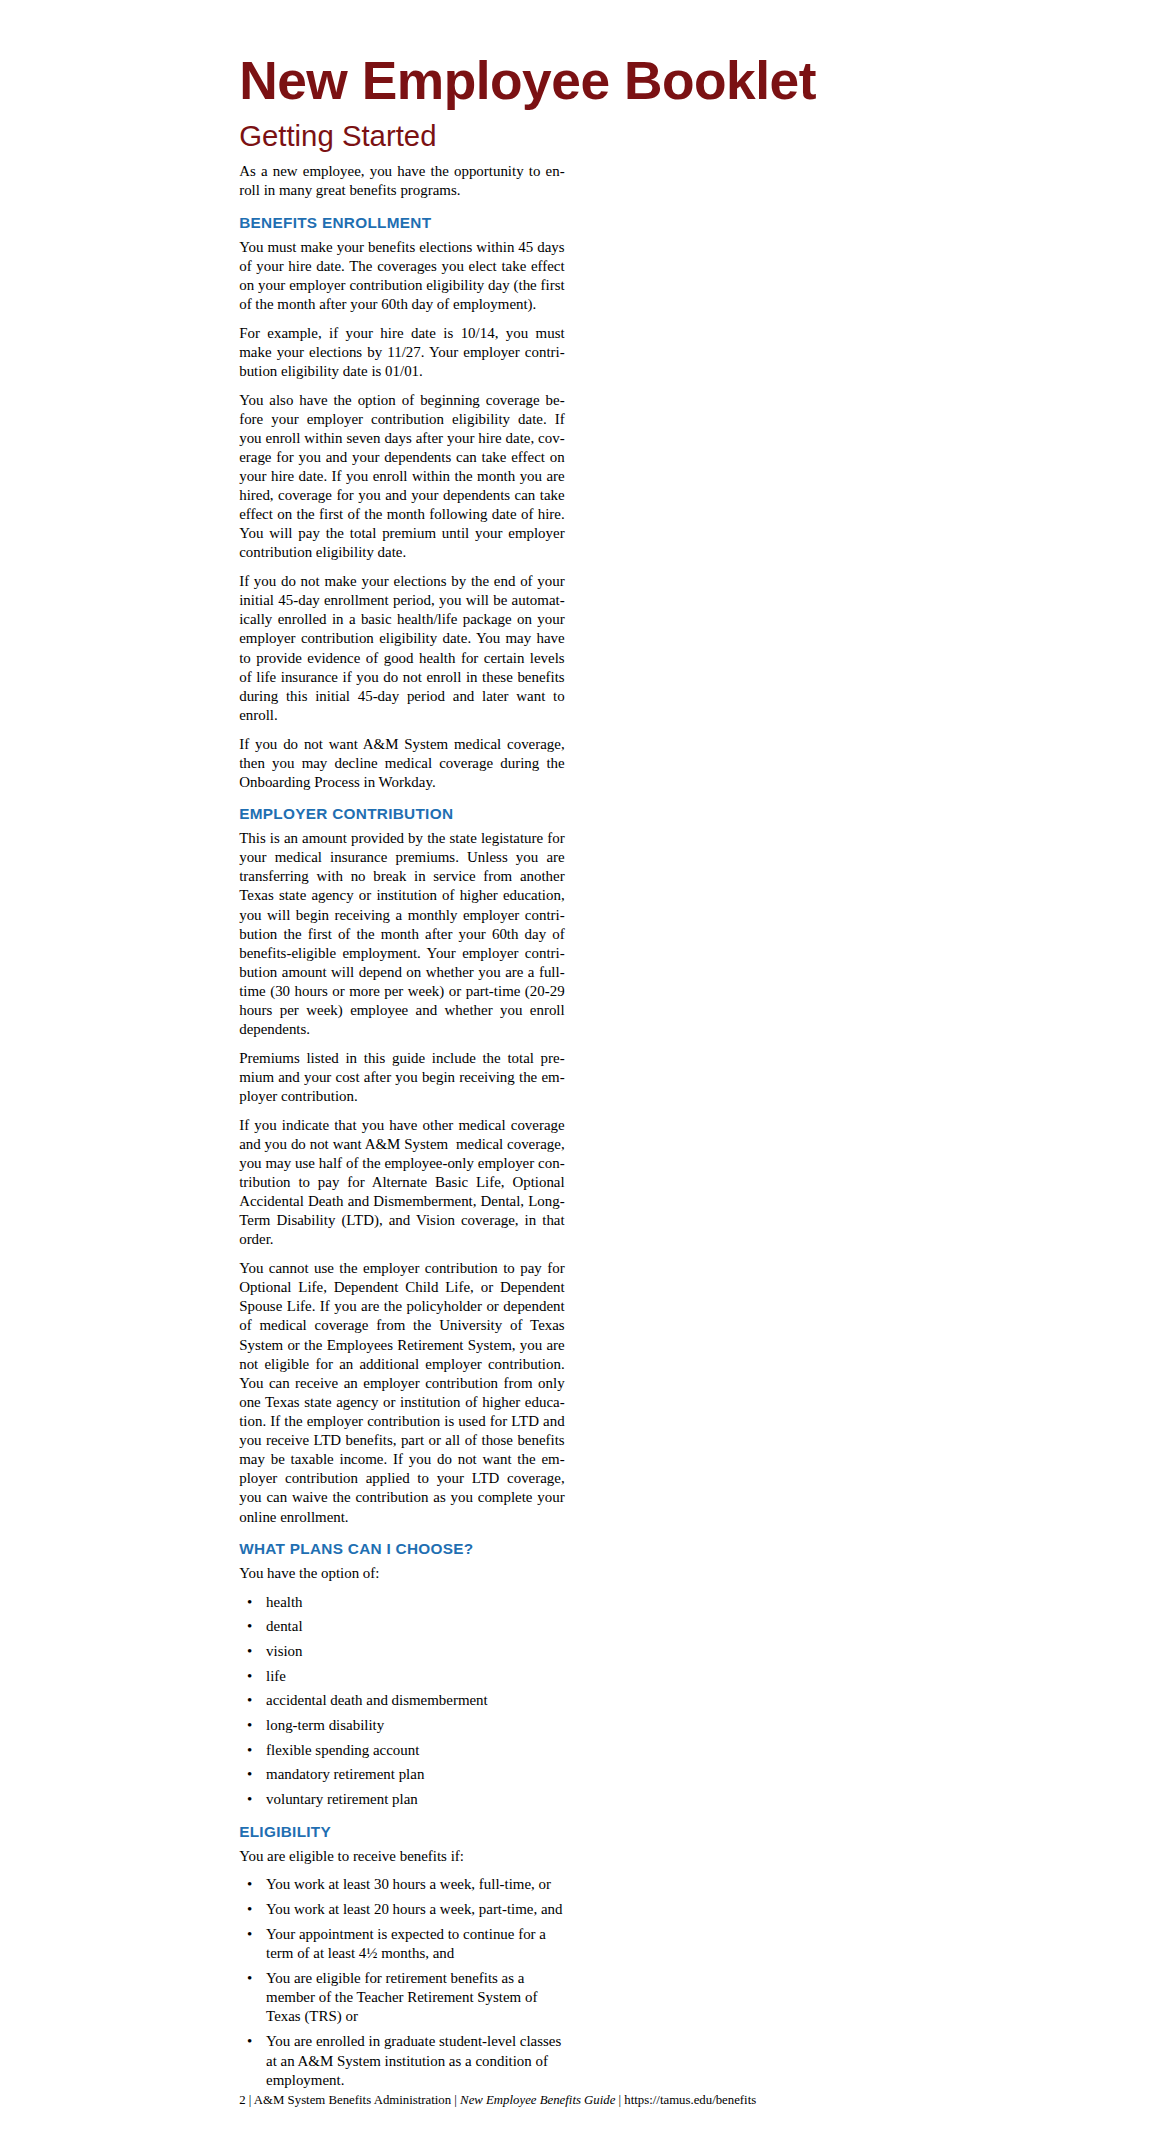New Employee Booklet
Getting Started
As a new employee, you have the opportunity to enroll in many great benefits programs.
Benefits Enrollment
You must make your benefits elections within 45 days of your hire date. The coverages you elect take effect on your employer contribution eligibility day (the first of the month after your 60th day of employment).
For example, if your hire date is 10/14, you must make your elections by 11/27. Your employer contribution eligibility date is 01/01.
You also have the option of beginning coverage before your employer contribution eligibility date. If you enroll within seven days after your hire date, coverage for you and your dependents can take effect on your hire date. If you enroll within the month you are hired, coverage for you and your dependents can take effect on the first of the month following date of hire. You will pay the total premium until your employer contribution eligibility date.
If you do not make your elections by the end of your initial 45-day enrollment period, you will be automatically enrolled in a basic health/life package on your employer contribution eligibility date. You may have to provide evidence of good health for certain levels of life insurance if you do not enroll in these benefits during this initial 45-day period and later want to enroll.
If you do not want A&M System medical coverage, then you may decline medical coverage during the Onboarding Process in Workday.
Employer Contribution
This is an amount provided by the state legistature for your medical insurance premiums. Unless you are transferring with no break in service from another Texas state agency or institution of higher education, you will begin receiving a monthly employer contribution the first of the month after your 60th day of benefits-eligible employment. Your employer contribution amount will depend on whether you are a full-time (30 hours or more per week) or part-time (20-29 hours per week) employee and whether you enroll dependents.
Premiums listed in this guide include the total premium and your cost after you begin receiving the employer contribution.
If you indicate that you have other medical coverage and you do not want A&M System medical coverage, you may use half of the employee-only employer contribution to pay for Alternate Basic Life, Optional Accidental Death and Dismemberment, Dental, Long-Term Disability (LTD), and Vision coverage, in that order.
You cannot use the employer contribution to pay for Optional Life, Dependent Child Life, or Dependent Spouse Life. If you are the policyholder or dependent of medical coverage from the University of Texas System or the Employees Retirement System, you are not eligible for an additional employer contribution. You can receive an employer contribution from only one Texas state agency or institution of higher education. If the employer contribution is used for LTD and you receive LTD benefits, part or all of those benefits may be taxable income. If you do not want the employer contribution applied to your LTD coverage, you can waive the contribution as you complete your online enrollment.
What Plans Can I Choose?
You have the option of:
health
dental
vision
life
accidental death and dismemberment
long-term disability
flexible spending account
mandatory retirement plan
voluntary retirement plan
Eligibility
You are eligible to receive benefits if:
You work at least 30 hours a week, full-time, or
You work at least 20 hours a week, part-time, and
Your appointment is expected to continue for a term of at least 4½ months, and
You are eligible for retirement benefits as a member of the Teacher Retirement System of Texas (TRS) or
You are enrolled in graduate student-level classes at an A&M System institution as a condition of employment.
2 | A&M System Benefits Administration | New Employee Benefits Guide | https://tamus.edu/benefits